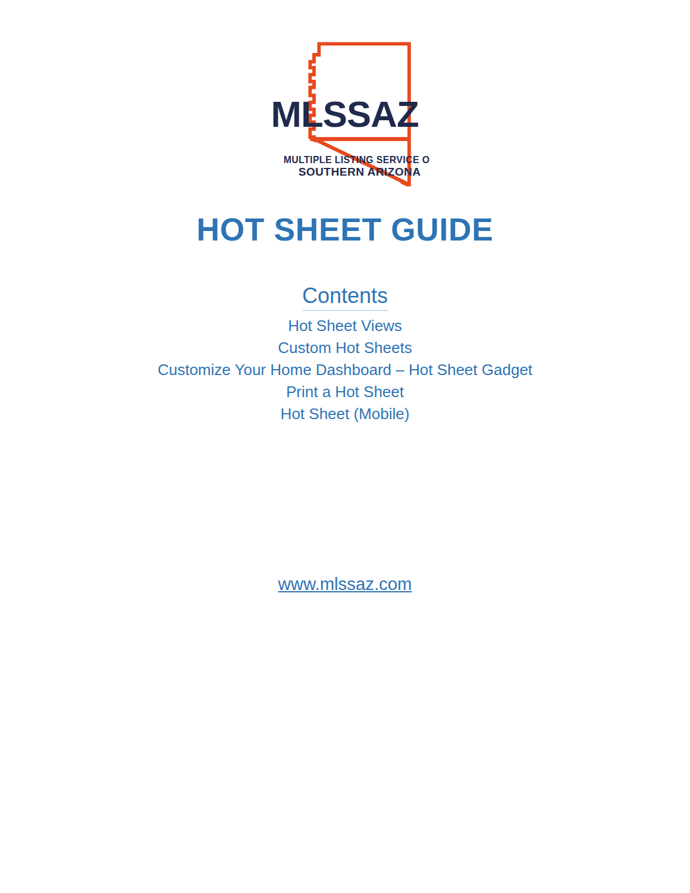MLSSAZ MULTIPLE LISTING SERVICE OF SOUTHERN ARIZONA
HOT SHEET GUIDE
Contents
Hot Sheet Views
Custom Hot Sheets
Customize Your Home Dashboard – Hot Sheet Gadget
Print a Hot Sheet
Hot Sheet (Mobile)
www.mlssaz.com